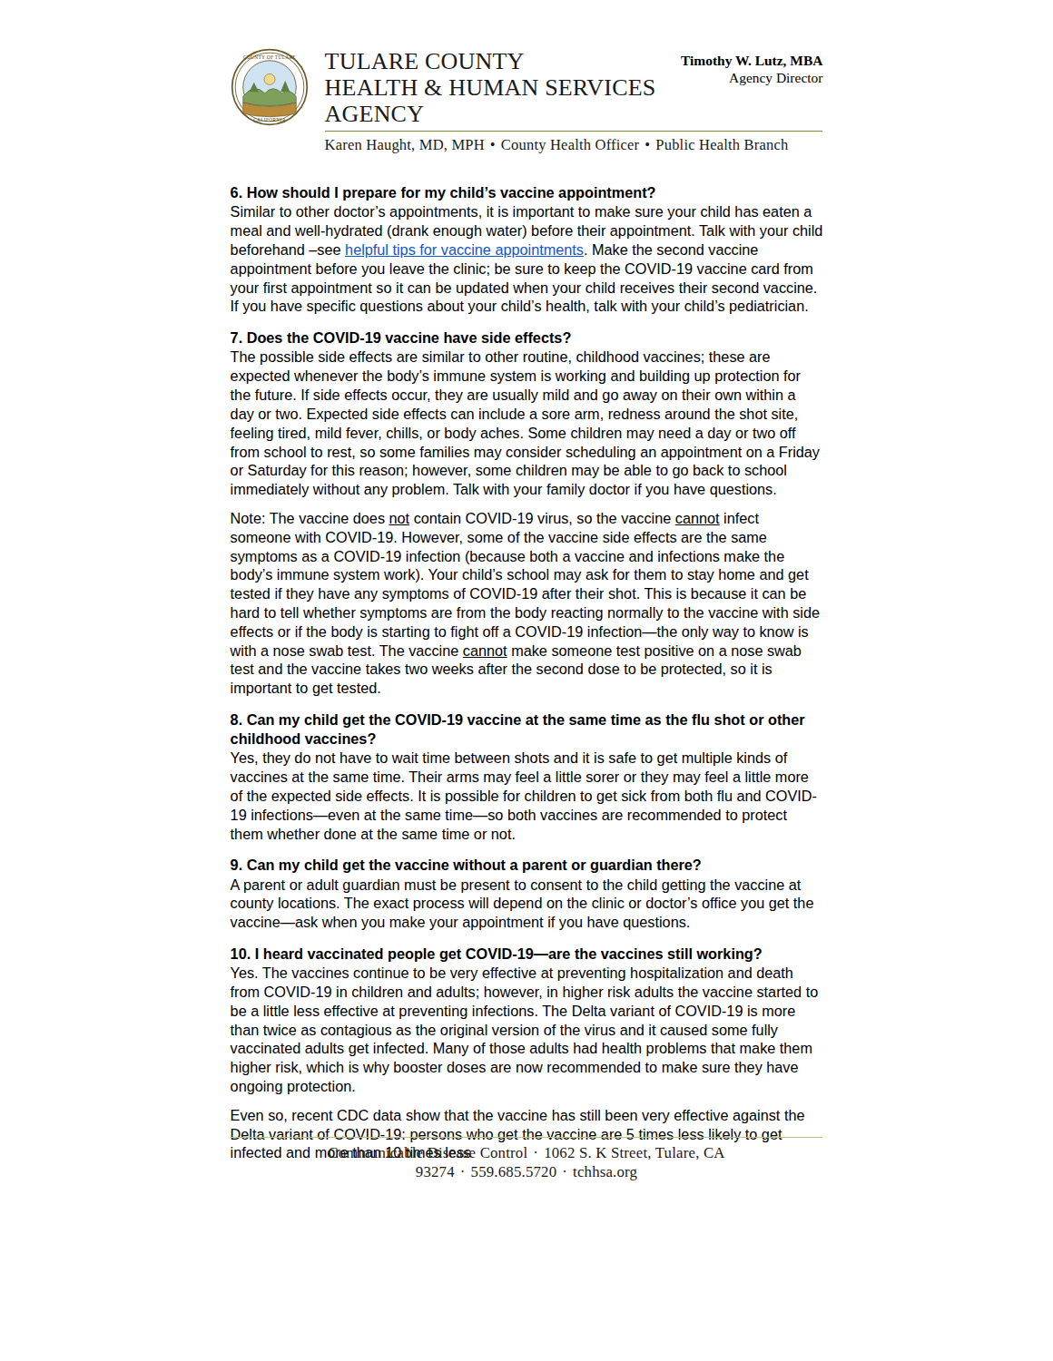COUNTY OF TULARE CALIFORNIA
TULARE COUNTY HEALTH & HUMAN SERVICES AGENCY
Timothy W. Lutz, MBA
Agency Director
Karen Haught, MD, MPH•County Health Officer•Public Health Branch
6. How should I prepare for my child’s vaccine appointment?
Similar to other doctor’s appointments, it is important to make sure your child has eaten a meal and well-hydrated (drank enough water) before their appointment. Talk with your child beforehand –see helpful tips for vaccine appointments. Make the second vaccine appointment before you leave the clinic; be sure to keep the COVID-19 vaccine card from your first appointment so it can be updated when your child receives their second vaccine. If you have specific questions about your child’s health, talk with your child’s pediatrician.
7. Does the COVID-19 vaccine have side effects?
The possible side effects are similar to other routine, childhood vaccines; these are expected whenever the body’s immune system is working and building up protection for the future. If side effects occur, they are usually mild and go away on their own within a day or two. Expected side effects can include a sore arm, redness around the shot site, feeling tired, mild fever, chills, or body aches. Some children may need a day or two off from school to rest, so some families may consider scheduling an appointment on a Friday or Saturday for this reason; however, some children may be able to go back to school immediately without any problem. Talk with your family doctor if you have questions.
Note: The vaccine does not contain COVID-19 virus, so the vaccine cannot infect someone with COVID-19. However, some of the vaccine side effects are the same symptoms as a COVID-19 infection (because both a vaccine and infections make the body’s immune system work). Your child’s school may ask for them to stay home and get tested if they have any symptoms of COVID-19 after their shot. This is because it can be hard to tell whether symptoms are from the body reacting normally to the vaccine with side effects or if the body is starting to fight off a COVID-19 infection—the only way to know is with a nose swab test. The vaccine cannot make someone test positive on a nose swab test and the vaccine takes two weeks after the second dose to be protected, so it is important to get tested.
8. Can my child get the COVID-19 vaccine at the same time as the flu shot or other childhood vaccines?
Yes, they do not have to wait time between shots and it is safe to get multiple kinds of vaccines at the same time. Their arms may feel a little sorer or they may feel a little more of the expected side effects. It is possible for children to get sick from both flu and COVID-19 infections—even at the same time—so both vaccines are recommended to protect them whether done at the same time or not.
9. Can my child get the vaccine without a parent or guardian there?
A parent or adult guardian must be present to consent to the child getting the vaccine at county locations. The exact process will depend on the clinic or doctor’s office you get the vaccine—ask when you make your appointment if you have questions.
10. I heard vaccinated people get COVID-19—are the vaccines still working?
Yes. The vaccines continue to be very effective at preventing hospitalization and death from COVID-19 in children and adults; however, in higher risk adults the vaccine started to be a little less effective at preventing infections. The Delta variant of COVID-19 is more than twice as contagious as the original version of the virus and it caused some fully vaccinated adults get infected. Many of those adults had health problems that make them higher risk, which is why booster doses are now recommended to make sure they have ongoing protection.
Even so, recent CDC data show that the vaccine has still been very effective against the Delta variant of COVID-19: persons who get the vaccine are 5 times less likely to get infected and more than 10 times less
Communicable Disease Control·1062 S. K Street, Tulare, CA 93274·559.685.5720·tchhsa.org